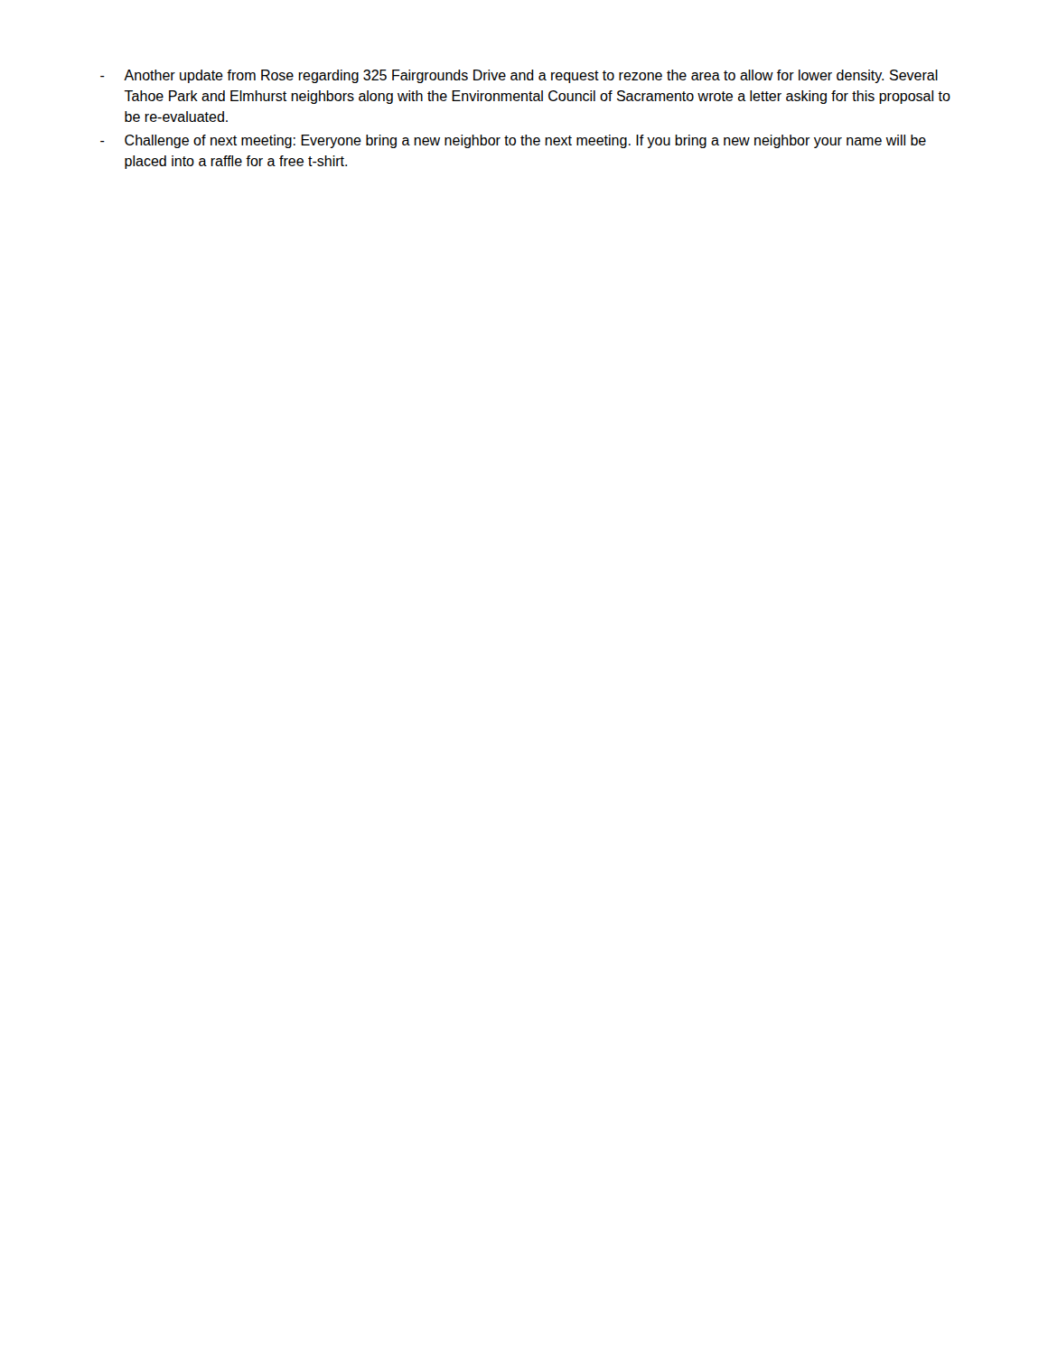Another update from Rose regarding 325 Fairgrounds Drive and a request to rezone the area to allow for lower density. Several Tahoe Park and Elmhurst neighbors along with the Environmental Council of Sacramento wrote a letter asking for this proposal to be re-evaluated.
Challenge of next meeting: Everyone bring a new neighbor to the next meeting. If you bring a new neighbor your name will be placed into a raffle for a free t-shirt.